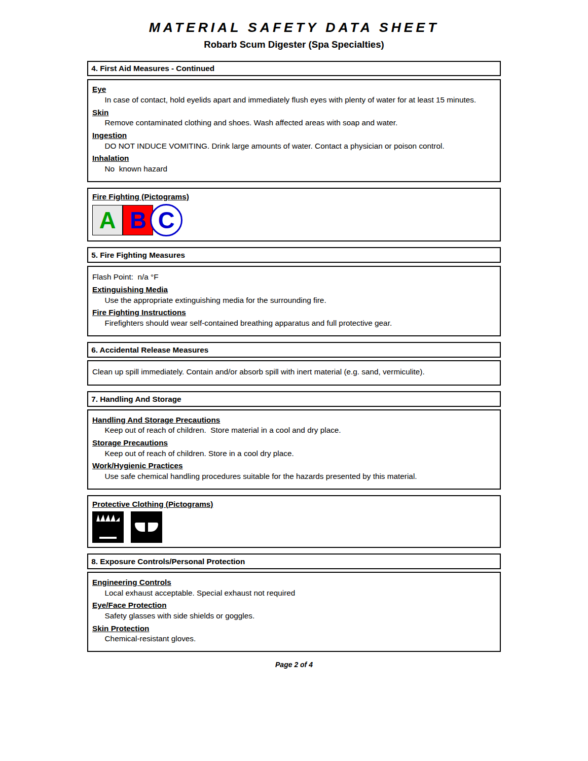MATERIAL SAFETY DATA SHEET
Robarb Scum Digester (Spa Specialties)
4. First Aid Measures - Continued
Eye
In case of contact, hold eyelids apart and immediately flush eyes with plenty of water for at least 15 minutes.
Skin
Remove contaminated clothing and shoes. Wash affected areas with soap and water.
Ingestion
DO NOT INDUCE VOMITING. Drink large amounts of water. Contact a physician or poison control.
Inhalation
No known hazard
Fire Fighting (Pictograms)
ABC
5. Fire Fighting Measures
Flash Point: n/a °F
Extinguishing Media
Use the appropriate extinguishing media for the surrounding fire.
Fire Fighting Instructions
Firefighters should wear self-contained breathing apparatus and full protective gear.
6. Accidental Release Measures
Clean up spill immediately. Contain and/or absorb spill with inert material (e.g. sand, vermiculite).
7. Handling And Storage
Handling And Storage Precautions
Keep out of reach of children. Store material in a cool and dry place.
Storage Precautions
Keep out of reach of children. Store in a cool dry place.
Work/Hygienic Practices
Use safe chemical handling procedures suitable for the hazards presented by this material.
Protective Clothing (Pictograms)
8. Exposure Controls/Personal Protection
Engineering Controls
Local exhaust acceptable. Special exhaust not required
Eye/Face Protection
Safety glasses with side shields or goggles.
Skin Protection
Chemical-resistant gloves.
Page 2 of 4